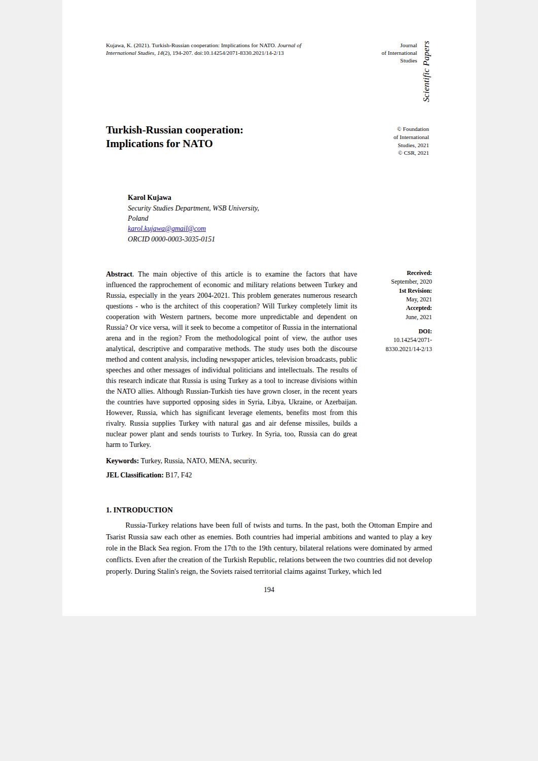Kujawa, K. (2021). Turkish-Russian cooperation: Implications for NATO. Journal of International Studies, 14(2), 194-207. doi:10.14254/2071-8330.2021/14-2/13
Journal
of International
Studies
Scientific Papers
Turkish-Russian cooperation:
Implications for NATO
© Foundation
of International
Studies, 2021
© CSR, 2021
Karol Kujawa
Security Studies Department, WSB University,
Poland
karol.kujawa@gmail@com
ORCID 0000-0003-3035-0151
Abstract. The main objective of this article is to examine the factors that have influenced the rapprochement of economic and military relations between Turkey and Russia, especially in the years 2004-2021. This problem generates numerous research questions - who is the architect of this cooperation? Will Turkey completely limit its cooperation with Western partners, become more unpredictable and dependent on Russia? Or vice versa, will it seek to become a competitor of Russia in the international arena and in the region? From the methodological point of view, the author uses analytical, descriptive and comparative methods. The study uses both the discourse method and content analysis, including newspaper articles, television broadcasts, public speeches and other messages of individual politicians and intellectuals. The results of this research indicate that Russia is using Turkey as a tool to increase divisions within the NATO allies. Although Russian-Turkish ties have grown closer, in the recent years the countries have supported opposing sides in Syria, Libya, Ukraine, or Azerbaijan. However, Russia, which has significant leverage elements, benefits most from this rivalry. Russia supplies Turkey with natural gas and air defense missiles, builds a nuclear power plant and sends tourists to Turkey. In Syria, too, Russia can do great harm to Turkey.
Received:
September, 2020
1st Revision:
May, 2021
Accepted:
June, 2021 DOI:
10.14254/2071-
8330.2021/14-2/13
Keywords: Turkey, Russia, NATO, MENA, security.
JEL Classification: B17, F42
1. INTRODUCTION
Russia-Turkey relations have been full of twists and turns. In the past, both the Ottoman Empire and Tsarist Russia saw each other as enemies. Both countries had imperial ambitions and wanted to play a key role in the Black Sea region. From the 17th to the 19th century, bilateral relations were dominated by armed conflicts. Even after the creation of the Turkish Republic, relations between the two countries did not develop properly. During Stalin's reign, the Soviets raised territorial claims against Turkey, which led
194